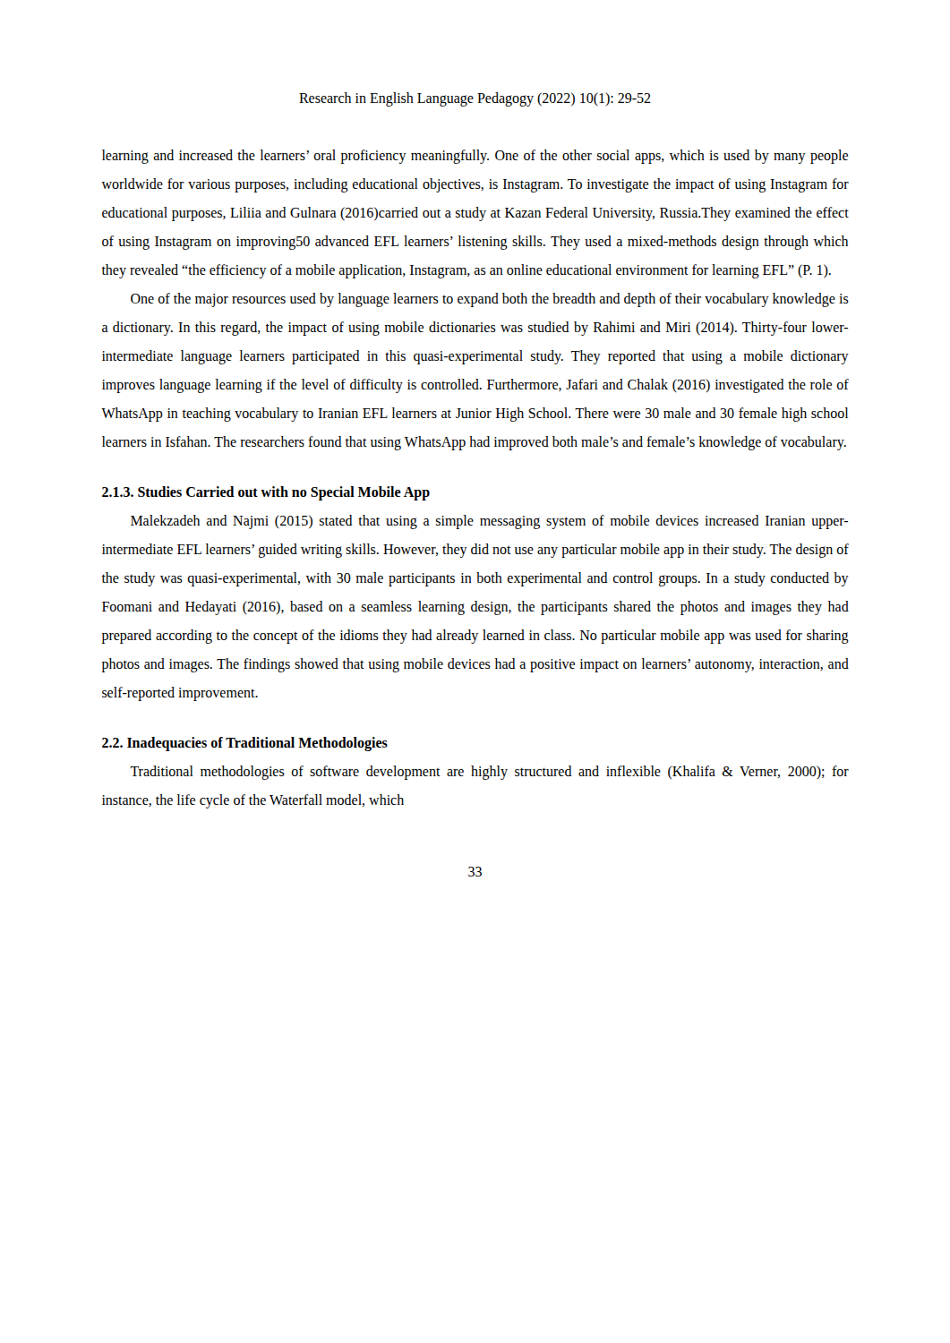Research in English Language Pedagogy (2022) 10(1): 29-52
learning and increased the learners’ oral proficiency meaningfully. One of the other social apps, which is used by many people worldwide for various purposes, including educational objectives, is Instagram. To investigate the impact of using Instagram for educational purposes, Liliia and Gulnara (2016)carried out a study at Kazan Federal University, Russia.They examined the effect of using Instagram on improving50 advanced EFL learners’ listening skills. They used a mixed-methods design through which they revealed “the efficiency of a mobile application, Instagram, as an online educational environment for learning EFL” (P. 1).
One of the major resources used by language learners to expand both the breadth and depth of their vocabulary knowledge is a dictionary. In this regard, the impact of using mobile dictionaries was studied by Rahimi and Miri (2014). Thirty-four lower-intermediate language learners participated in this quasi-experimental study. They reported that using a mobile dictionary improves language learning if the level of difficulty is controlled. Furthermore, Jafari and Chalak (2016) investigated the role of WhatsApp in teaching vocabulary to Iranian EFL learners at Junior High School. There were 30 male and 30 female high school learners in Isfahan. The researchers found that using WhatsApp had improved both male’s and female’s knowledge of vocabulary.
2.1.3. Studies Carried out with no Special Mobile App
Malekzadeh and Najmi (2015) stated that using a simple messaging system of mobile devices increased Iranian upper-intermediate EFL learners’ guided writing skills. However, they did not use any particular mobile app in their study. The design of the study was quasi-experimental, with 30 male participants in both experimental and control groups. In a study conducted by Foomani and Hedayati (2016), based on a seamless learning design, the participants shared the photos and images they had prepared according to the concept of the idioms they had already learned in class. No particular mobile app was used for sharing photos and images. The findings showed that using mobile devices had a positive impact on learners’ autonomy, interaction, and self-reported improvement.
2.2. Inadequacies of Traditional Methodologies
Traditional methodologies of software development are highly structured and inflexible (Khalifa & Verner, 2000); for instance, the life cycle of the Waterfall model, which
33